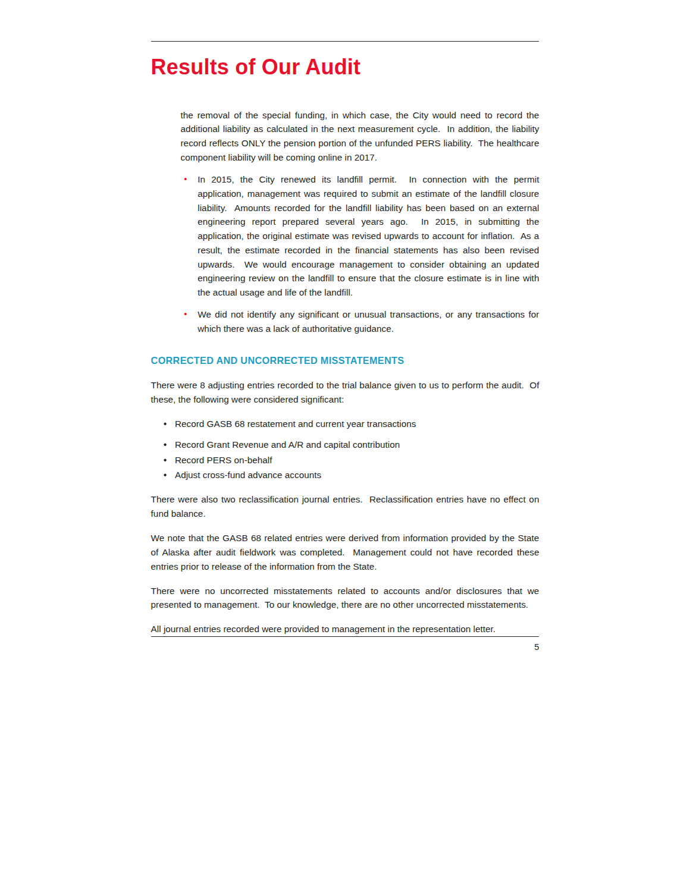Results of Our Audit
the removal of the special funding, in which case, the City would need to record the additional liability as calculated in the next measurement cycle. In addition, the liability record reflects ONLY the pension portion of the unfunded PERS liability. The healthcare component liability will be coming online in 2017.
In 2015, the City renewed its landfill permit. In connection with the permit application, management was required to submit an estimate of the landfill closure liability. Amounts recorded for the landfill liability has been based on an external engineering report prepared several years ago. In 2015, in submitting the application, the original estimate was revised upwards to account for inflation. As a result, the estimate recorded in the financial statements has also been revised upwards. We would encourage management to consider obtaining an updated engineering review on the landfill to ensure that the closure estimate is in line with the actual usage and life of the landfill.
We did not identify any significant or unusual transactions, or any transactions for which there was a lack of authoritative guidance.
Corrected and Uncorrected Misstatements
There were 8 adjusting entries recorded to the trial balance given to us to perform the audit. Of these, the following were considered significant:
Record GASB 68 restatement and current year transactions
Record Grant Revenue and A/R and capital contribution
Record PERS on-behalf
Adjust cross-fund advance accounts
There were also two reclassification journal entries. Reclassification entries have no effect on fund balance.
We note that the GASB 68 related entries were derived from information provided by the State of Alaska after audit fieldwork was completed. Management could not have recorded these entries prior to release of the information from the State.
There were no uncorrected misstatements related to accounts and/or disclosures that we presented to management. To our knowledge, there are no other uncorrected misstatements.
All journal entries recorded were provided to management in the representation letter.
5